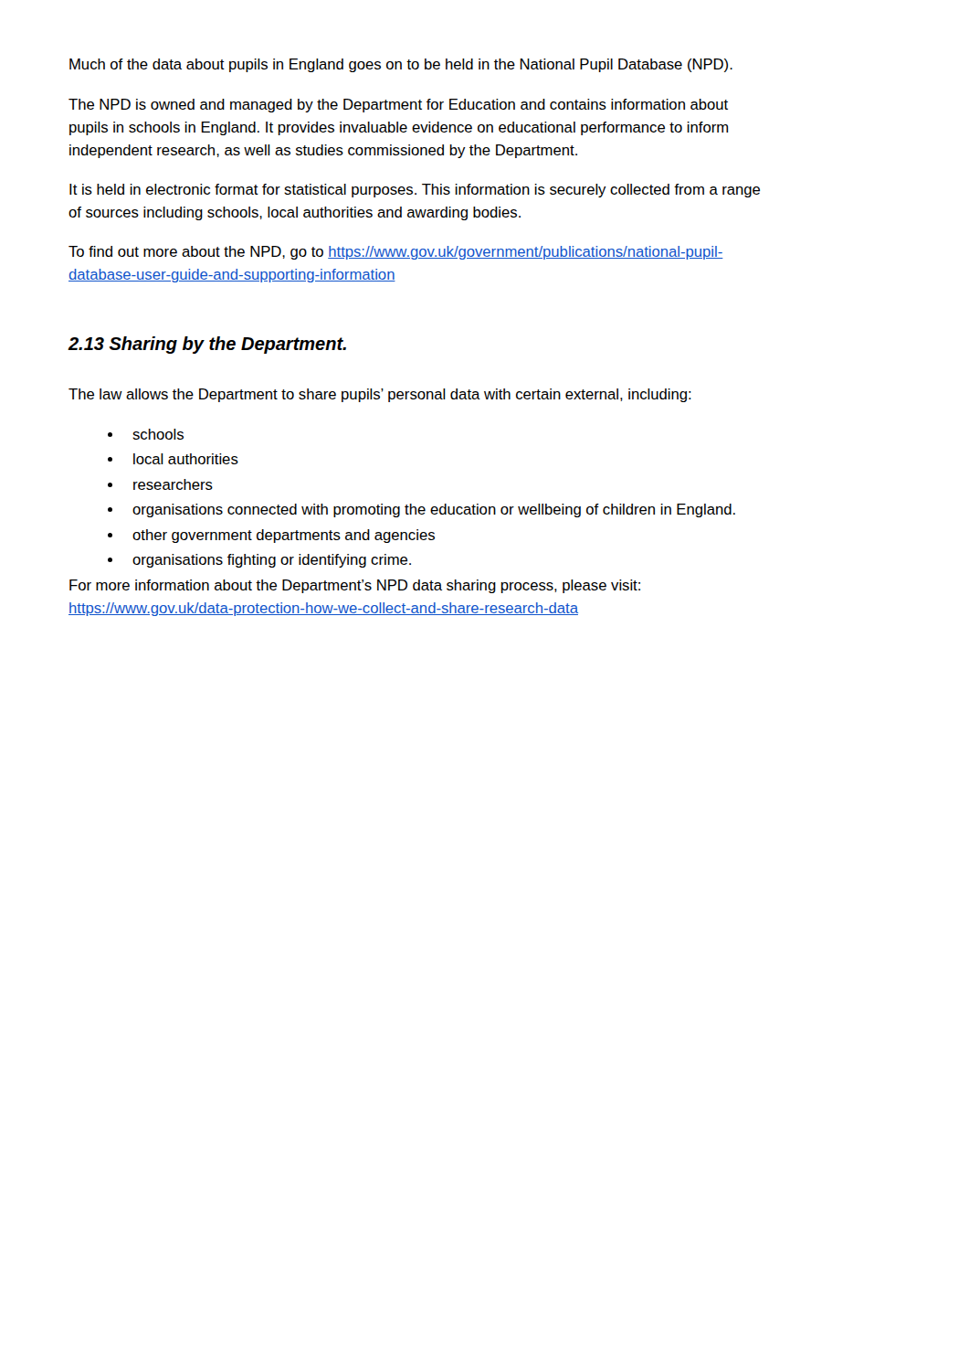Much of the data about pupils in England goes on to be held in the National Pupil Database (NPD).
The NPD is owned and managed by the Department for Education and contains information about pupils in schools in England. It provides invaluable evidence on educational performance to inform independent research, as well as studies commissioned by the Department.
It is held in electronic format for statistical purposes. This information is securely collected from a range of sources including schools, local authorities and awarding bodies.
To find out more about the NPD, go to https://www.gov.uk/government/publications/national-pupil-database-user-guide-and-supporting-information
2.13 Sharing by the Department.
The law allows the Department to share pupils’ personal data with certain external, including:
schools
local authorities
researchers
organisations connected with promoting the education or wellbeing of children in England.
other government departments and agencies
organisations fighting or identifying crime.
For more information about the Department’s NPD data sharing process, please visit:
https://www.gov.uk/data-protection-how-we-collect-and-share-research-data